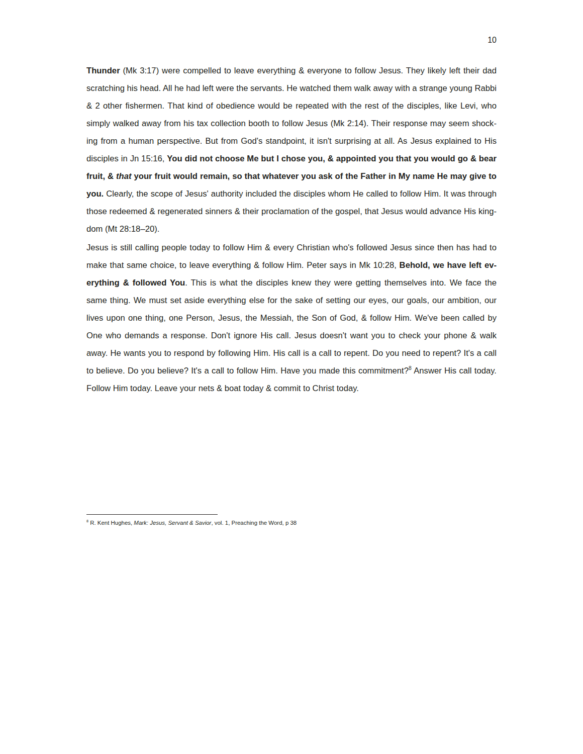10
Thunder (Mk 3:17) were compelled to leave everything & everyone to follow Jesus. They likely left their dad scratching his head. All he had left were the servants. He watched them walk away with a strange young Rabbi & 2 other fishermen. That kind of obedience would be repeated with the rest of the disciples, like Levi, who simply walked away from his tax collection booth to follow Jesus (Mk 2:14). Their response may seem shocking from a human perspective. But from God's standpoint, it isn't surprising at all. As Jesus explained to His disciples in Jn 15:16, You did not choose Me but I chose you, & appointed you that you would go & bear fruit, & that your fruit would remain, so that whatever you ask of the Father in My name He may give to you. Clearly, the scope of Jesus' authority included the disciples whom He called to follow Him. It was through those redeemed & regenerated sinners & their proclamation of the gospel, that Jesus would advance His kingdom (Mt 28:18–20).
Jesus is still calling people today to follow Him & every Christian who's followed Jesus since then has had to make that same choice, to leave everything & follow Him. Peter says in Mk 10:28, Behold, we have left everything & followed You. This is what the disciples knew they were getting themselves into. We face the same thing. We must set aside everything else for the sake of setting our eyes, our goals, our ambition, our lives upon one thing, one Person, Jesus, the Messiah, the Son of God, & follow Him. We've been called by One who demands a response. Don't ignore His call. Jesus doesn't want you to check your phone & walk away. He wants you to respond by following Him. His call is a call to repent. Do you need to repent? It's a call to believe. Do you believe? It's a call to follow Him. Have you made this commitment?8 Answer His call today. Follow Him today. Leave your nets & boat today & commit to Christ today.
8 R. Kent Hughes, Mark: Jesus, Servant & Savior, vol. 1, Preaching the Word, p 38